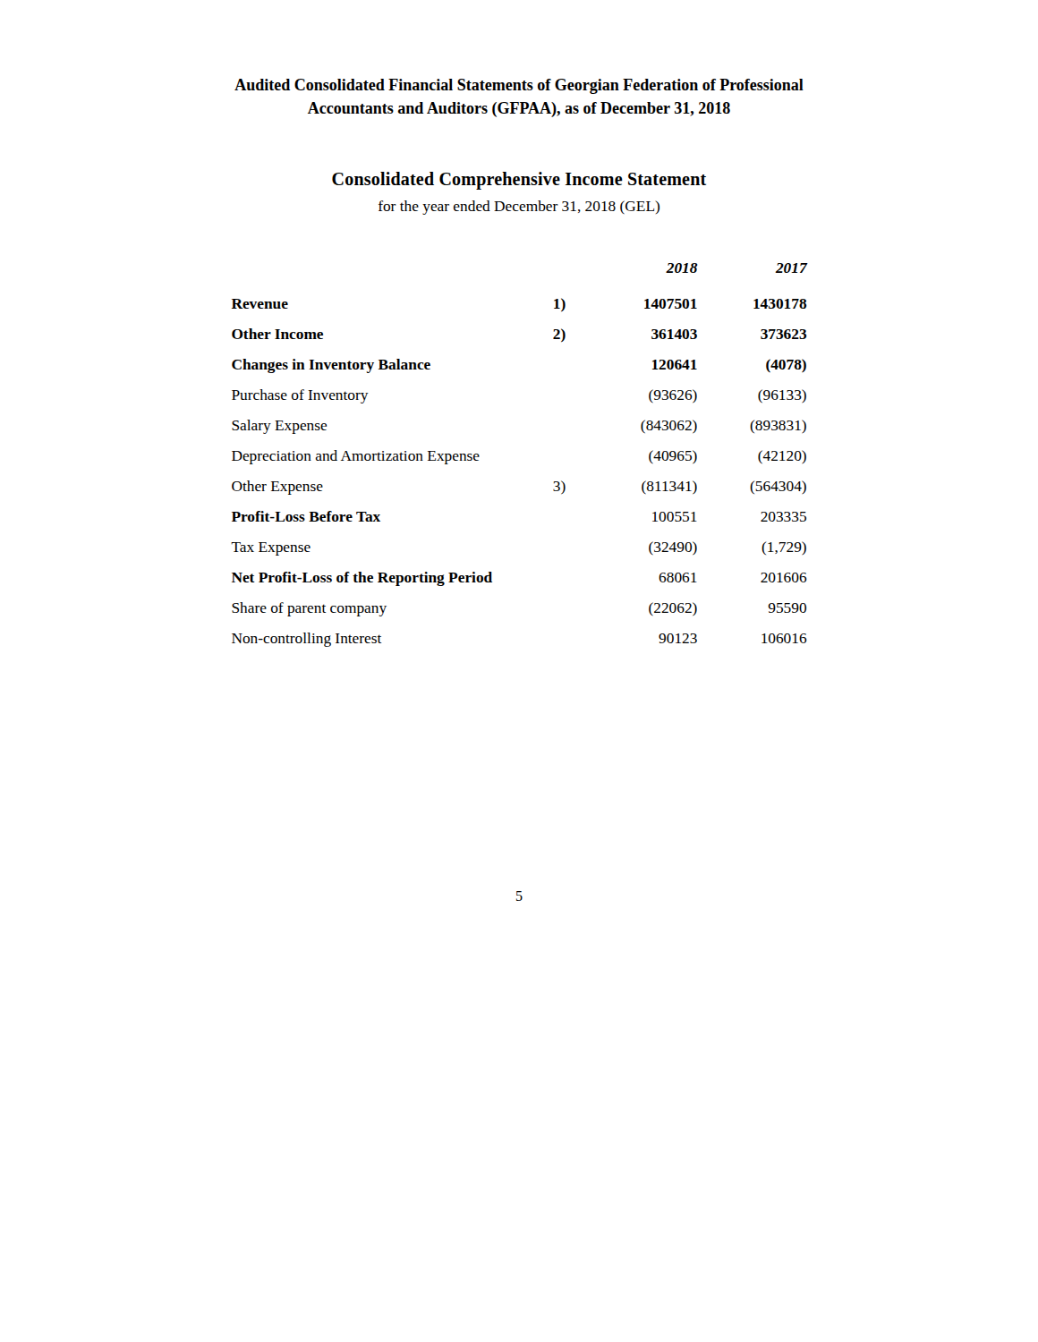Audited Consolidated Financial Statements of Georgian Federation of Professional Accountants and Auditors (GFPAA), as of December 31, 2018
Consolidated Comprehensive Income Statement
for the year ended December 31, 2018 (GEL)
| | | 2018 | 2017 |
| Revenue | 1) | 1407501 | 1430178 |
| Other Income | 2) | 361403 | 373623 |
| Changes in Inventory Balance | | 120641 | (4078) |
| Purchase of Inventory | | (93626) | (96133) |
| Salary Expense | | (843062) | (893831) |
| Depreciation and Amortization Expense | | (40965) | (42120) |
| Other Expense | 3) | (811341) | (564304) |
| Profit-Loss Before Tax | | 100551 | 203335 |
| Tax Expense | | (32490) | (1,729) |
| Net Profit-Loss of the Reporting Period | | 68061 | 201606 |
| Share of parent company | | (22062) | 95590 |
| Non-controlling Interest | | 90123 | 106016 |
5